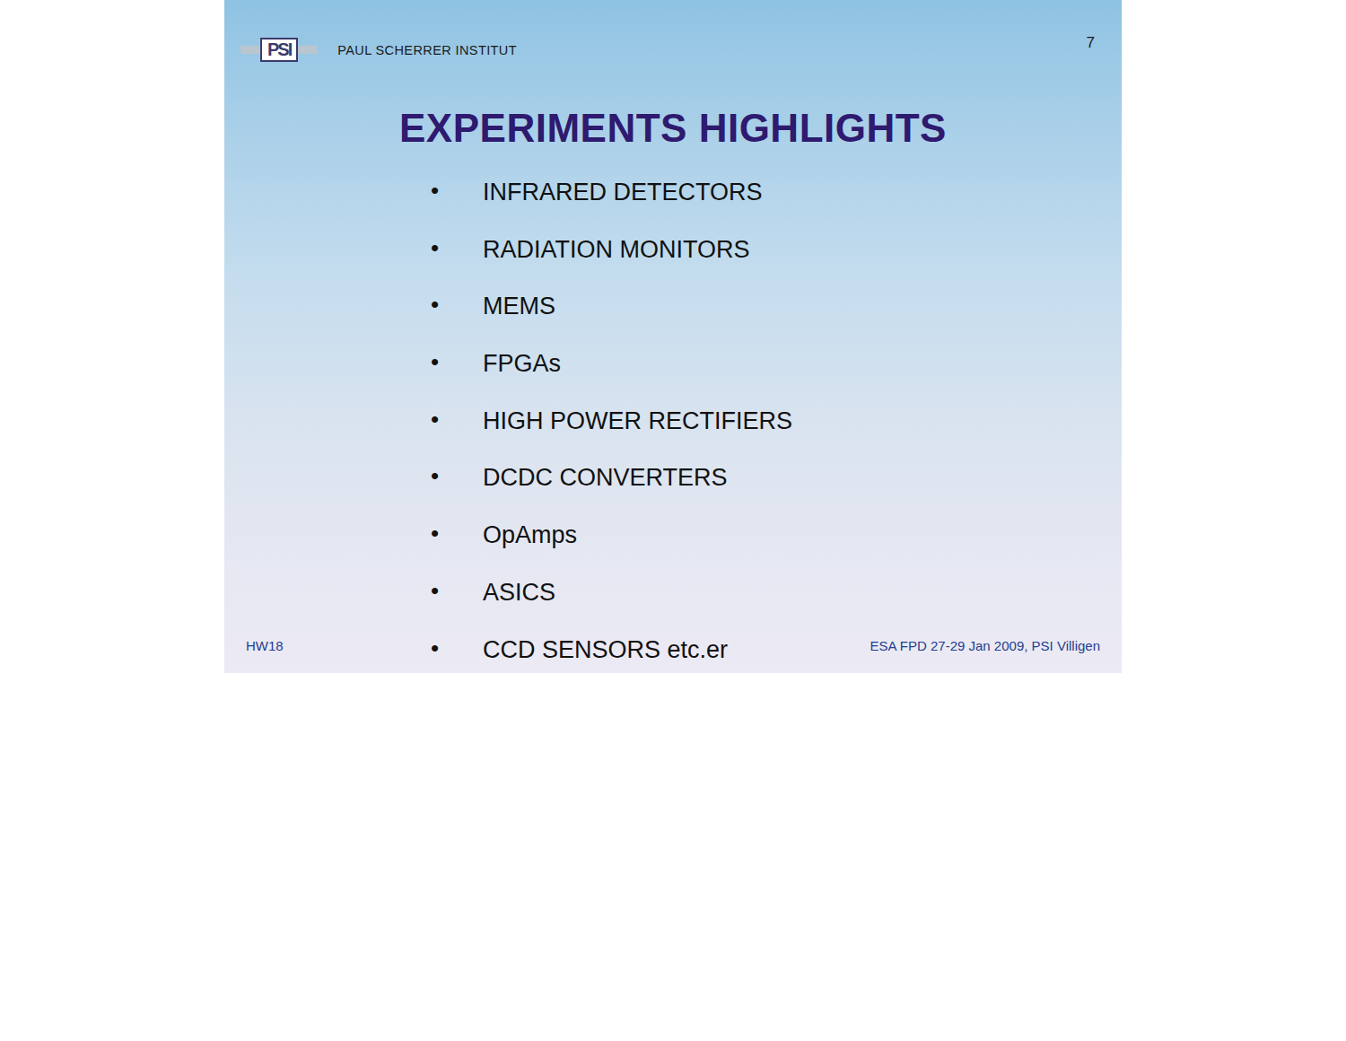PSI
PAUL SCHERRER INSTITUT
7
EXPERIMENTS HIGHLIGHTS
INFRARED DETECTORS
RADIATION MONITORS
MEMS
FPGAs
HIGH POWER RECTIFIERS
DCDC CONVERTERS
OpAmps
ASICS
CCD SENSORS etc.er
HW18
ESA FPD 27-29 Jan 2009, PSI Villigen